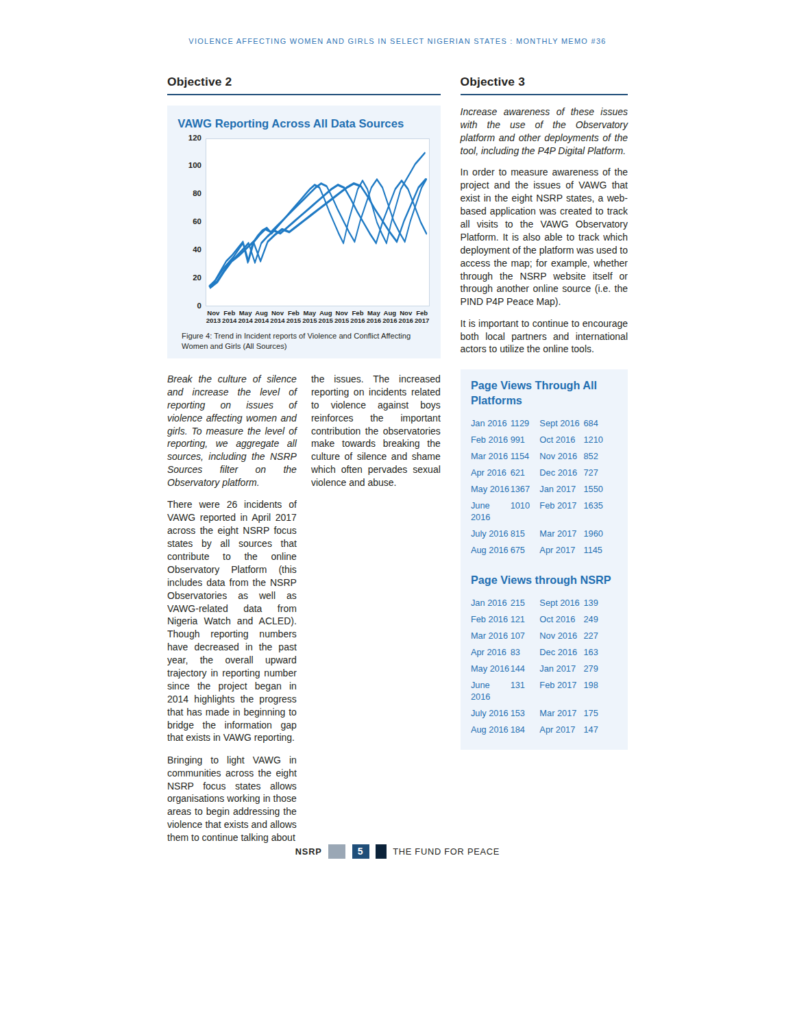Violence Affecting Women and Girls in Select Nigerian States : Monthly Memo #36
Objective 2
VAWG Reporting Across All Data Sources
120 100 80 60 40 20 0
Nov
2013
Feb
2014
May
2014
Aug
2014
Nov
2014
Feb
2015
May
2015
Aug
2015
Nov
2015
Feb
2016
May
2016
Aug
2016
Nov
2016
Feb
2017
Figure 4: Trend in Incident reports of Violence and Conflict Affecting Women and Girls (All Sources)
Break the culture of silence and increase the level of reporting on issues of violence affecting women and girls. To measure the level of reporting, we aggregate all sources, including the NSRP Sources filter on the Observatory platform.
There were 26 incidents of VAWG reported in April 2017 across the eight NSRP focus states by all sources that contribute to the online Observatory Platform (this includes data from the NSRP Observatories as well as VAWG-related data from Nigeria Watch and ACLED). Though reporting numbers have decreased in the past year, the overall upward trajectory in reporting number since the project began in 2014 highlights the progress that has made in beginning to bridge the information gap that exists in VAWG reporting.
Bringing to light VAWG in communities across the eight NSRP focus states allows organisations working in those areas to begin addressing the violence that exists and allows them to continue talking about
the issues. The increased reporting on incidents related to violence against boys reinforces the important contribution the observatories make towards breaking the culture of silence and shame which often pervades sexual violence and abuse.
Objective 3
Increase awareness of these issues with the use of the Observatory platform and other deployments of the tool, including the P4P Digital Platform.
In order to measure awareness of the project and the issues of VAWG that exist in the eight NSRP states, a web-based application was created to track all visits to the VAWG Observatory Platform. It is also able to track which deployment of the platform was used to access the map; for example, whether through the NSRP website itself or through another online source (i.e. the PIND P4P Peace Map).
It is important to continue to encourage both local partners and international actors to utilize the online tools.
Page Views Through All Platforms
| Jan 2016 | 1129 | Sept 2016 | 684 |
| Feb 2016 | 991 | Oct 2016 | 1210 |
| Mar 2016 | 1154 | Nov 2016 | 852 |
| Apr 2016 | 621 | Dec 2016 | 727 |
| May 2016 | 1367 | Jan 2017 | 1550 |
| June 2016 | 1010 | Feb 2017 | 1635 |
| July 2016 | 815 | Mar 2017 | 1960 |
| Aug 2016 | 675 | Apr 2017 | 1145 |
Page Views through NSRP
| Jan 2016 | 215 | Sept 2016 | 139 |
| Feb 2016 | 121 | Oct 2016 | 249 |
| Mar 2016 | 107 | Nov 2016 | 227 |
| Apr 2016 | 83 | Dec 2016 | 163 |
| May 2016 | 144 | Jan 2017 | 279 |
| June 2016 | 131 | Feb 2017 | 198 |
| July 2016 | 153 | Mar 2017 | 175 |
| Aug 2016 | 184 | Apr 2017 | 147 |
NSRP 5 THE FUND FOR PEACE